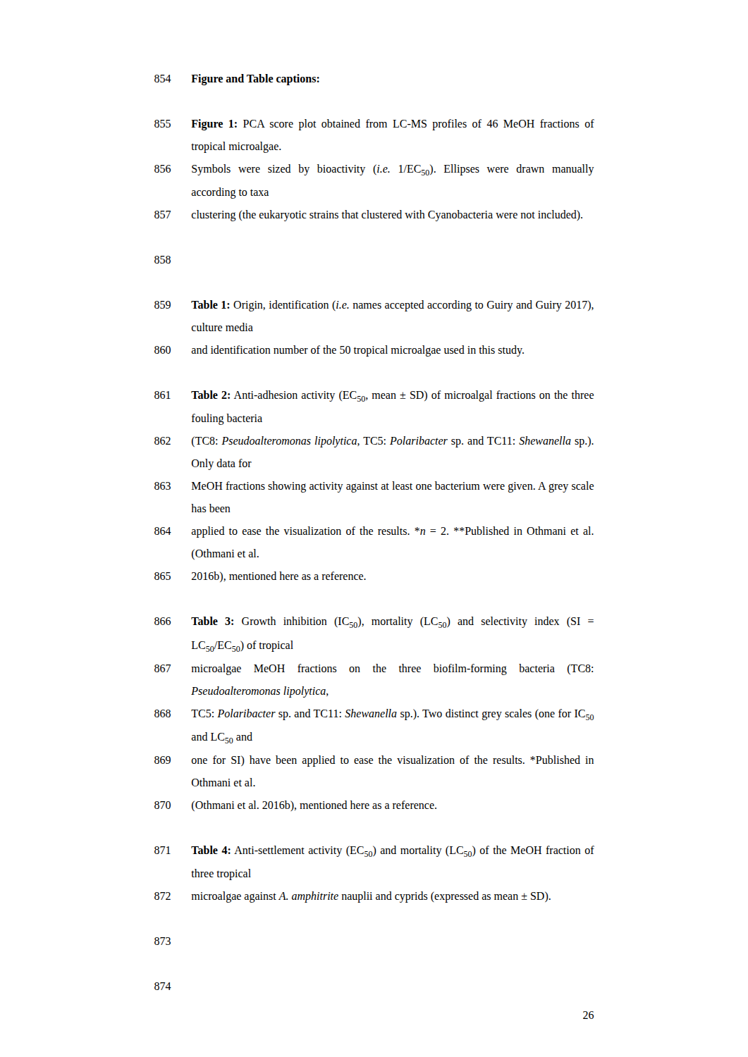854 Figure and Table captions:
855 Figure 1: PCA score plot obtained from LC-MS profiles of 46 MeOH fractions of tropical microalgae.
856 Symbols were sized by bioactivity (i.e. 1/EC50). Ellipses were drawn manually according to taxa
857clustering (the eukaryotic strains that clustered with Cyanobacteria were not included).
858
859 Table 1: Origin, identification (i.e. names accepted according to Guiry and Guiry 2017), culture media
860and identification number of the 50 tropical microalgae used in this study.
861 Table 2: Anti-adhesion activity (EC50, mean ± SD) of microalgal fractions on the three fouling bacteria
862(TC8: Pseudoalteromonas lipolytica, TC5: Polaribacter sp. and TC11: Shewanella sp.). Only data for
863 MeOH fractions showing activity against at least one bacterium were given. A grey scale has been
864applied to ease the visualization of the results. *n = 2. **Published in Othmani et al. (Othmani et al.
8652016b), mentioned here as a reference.
866 Table 3: Growth inhibition (IC50), mortality (LC50) and selectivity index (SI = LC50/EC50) of tropical
867microalgae MeOH fractions on the three biofilm-forming bacteria (TC8: Pseudoalteromonas lipolytica,
868 TC5: Polaribacter sp. and TC11: Shewanella sp.). Two distinct grey scales (one for IC50 and LC50 and
869one for SI) have been applied to ease the visualization of the results. *Published in Othmani et al.
870(Othmani et al. 2016b), mentioned here as a reference.
871 Table 4: Anti-settlement activity (EC50) and mortality (LC50) of the MeOH fraction of three tropical
872microalgae against A. amphitrite nauplii and cyprids (expressed as mean ± SD).
873
874
26